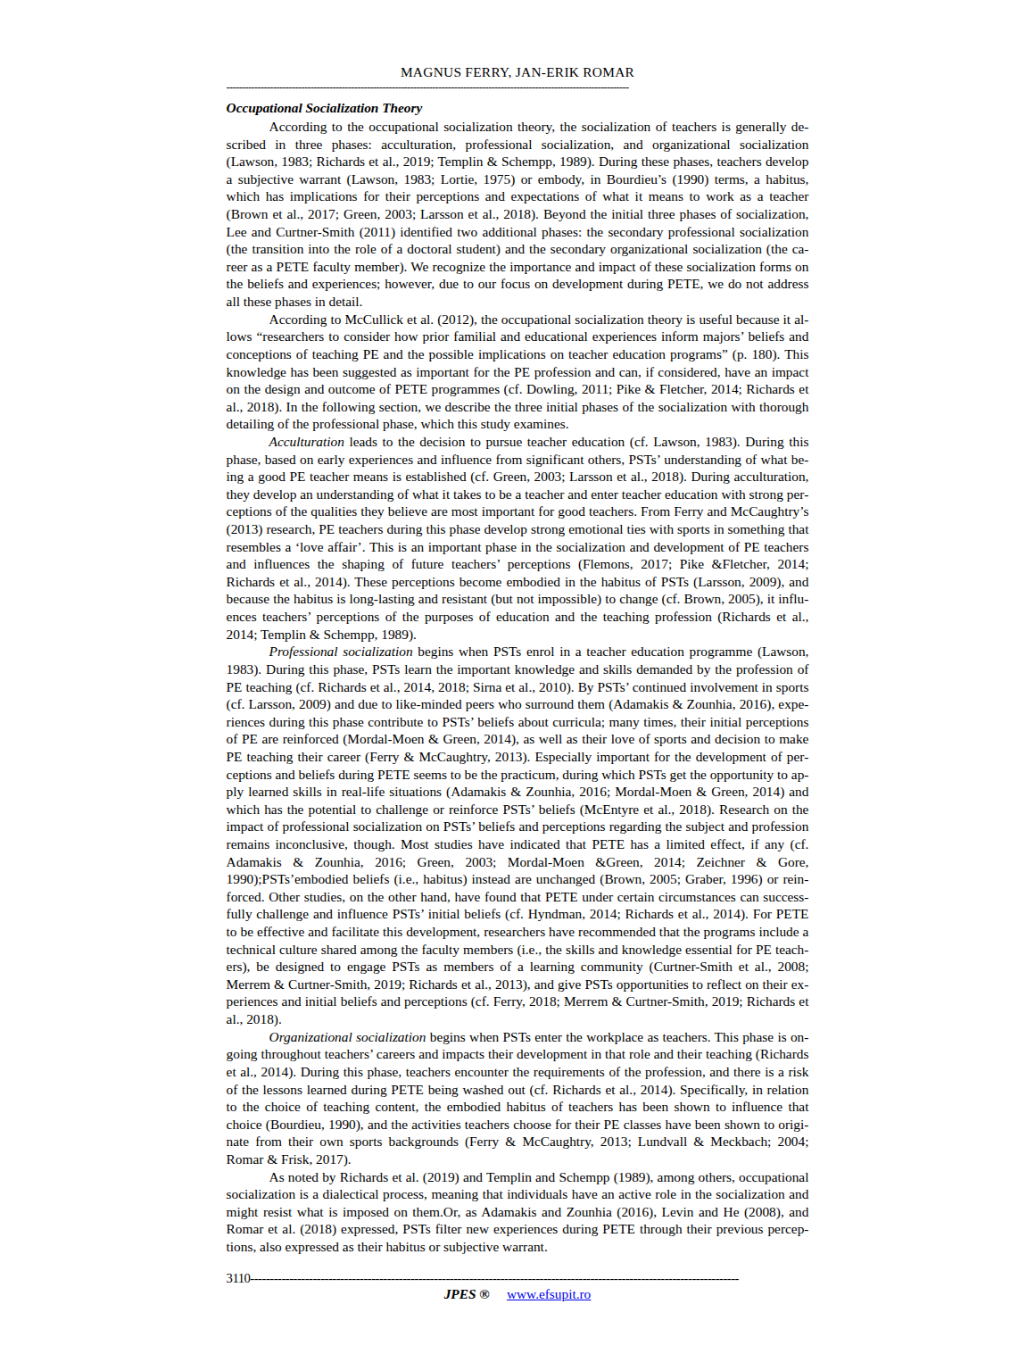MAGNUS FERRY, JAN-ERIK ROMAR
---------------------------------------------------------------------------------------------------------------------------------
Occupational Socialization Theory
According to the occupational socialization theory, the socialization of teachers is generally described in three phases: acculturation, professional socialization, and organizational socialization (Lawson, 1983; Richards et al., 2019; Templin & Schempp, 1989). During these phases, teachers develop a subjective warrant (Lawson, 1983; Lortie, 1975) or embody, in Bourdieu’s (1990) terms, a habitus, which has implications for their perceptions and expectations of what it means to work as a teacher (Brown et al., 2017; Green, 2003; Larsson et al., 2018). Beyond the initial three phases of socialization, Lee and Curtner-Smith (2011) identified two additional phases: the secondary professional socialization (the transition into the role of a doctoral student) and the secondary organizational socialization (the career as a PETE faculty member). We recognize the importance and impact of these socialization forms on the beliefs and experiences; however, due to our focus on development during PETE, we do not address all these phases in detail.
According to McCullick et al. (2012), the occupational socialization theory is useful because it allows “researchers to consider how prior familial and educational experiences inform majors’ beliefs and conceptions of teaching PE and the possible implications on teacher education programs” (p. 180). This knowledge has been suggested as important for the PE profession and can, if considered, have an impact on the design and outcome of PETE programmes (cf. Dowling, 2011; Pike & Fletcher, 2014; Richards et al., 2018). In the following section, we describe the three initial phases of the socialization with thorough detailing of the professional phase, which this study examines.
Acculturation leads to the decision to pursue teacher education (cf. Lawson, 1983). During this phase, based on early experiences and influence from significant others, PSTs’ understanding of what being a good PE teacher means is established (cf. Green, 2003; Larsson et al., 2018). During acculturation, they develop an understanding of what it takes to be a teacher and enter teacher education with strong perceptions of the qualities they believe are most important for good teachers. From Ferry and McCaughtry’s (2013) research, PE teachers during this phase develop strong emotional ties with sports in something that resembles a ‘love affair’. This is an important phase in the socialization and development of PE teachers and influences the shaping of future teachers’ perceptions (Flemons, 2017; Pike &Fletcher, 2014; Richards et al., 2014). These perceptions become embodied in the habitus of PSTs (Larsson, 2009), and because the habitus is long-lasting and resistant (but not impossible) to change (cf. Brown, 2005), it influences teachers’ perceptions of the purposes of education and the teaching profession (Richards et al., 2014; Templin & Schempp, 1989).
Professional socialization begins when PSTs enrol in a teacher education programme (Lawson, 1983). During this phase, PSTs learn the important knowledge and skills demanded by the profession of PE teaching (cf. Richards et al., 2014, 2018; Sirna et al., 2010). By PSTs’ continued involvement in sports (cf. Larsson, 2009) and due to like-minded peers who surround them (Adamakis & Zounhia, 2016), experiences during this phase contribute to PSTs’ beliefs about curricula; many times, their initial perceptions of PE are reinforced (Mordal-Moen & Green, 2014), as well as their love of sports and decision to make PE teaching their career (Ferry & McCaughtry, 2013). Especially important for the development of perceptions and beliefs during PETE seems to be the practicum, during which PSTs get the opportunity to apply learned skills in real-life situations (Adamakis & Zounhia, 2016; Mordal-Moen & Green, 2014) and which has the potential to challenge or reinforce PSTs’ beliefs (McEntyre et al., 2018). Research on the impact of professional socialization on PSTs’ beliefs and perceptions regarding the subject and profession remains inconclusive, though. Most studies have indicated that PETE has a limited effect, if any (cf. Adamakis & Zounhia, 2016; Green, 2003; Mordal-Moen &Green, 2014; Zeichner & Gore, 1990);PSTs’embodied beliefs (i.e., habitus) instead are unchanged (Brown, 2005; Graber, 1996) or reinforced. Other studies, on the other hand, have found that PETE under certain circumstances can successfully challenge and influence PSTs’ initial beliefs (cf. Hyndman, 2014; Richards et al., 2014). For PETE to be effective and facilitate this development, researchers have recommended that the programs include a technical culture shared among the faculty members (i.e., the skills and knowledge essential for PE teachers), be designed to engage PSTs as members of a learning community (Curtner-Smith et al., 2008; Merrem & Curtner-Smith, 2019; Richards et al., 2013), and give PSTs opportunities to reflect on their experiences and initial beliefs and perceptions (cf. Ferry, 2018; Merrem & Curtner-Smith, 2019; Richards et al., 2018).
Organizational socialization begins when PSTs enter the workplace as teachers. This phase is ongoing throughout teachers’ careers and impacts their development in that role and their teaching (Richards et al., 2014). During this phase, teachers encounter the requirements of the profession, and there is a risk of the lessons learned during PETE being washed out (cf. Richards et al., 2014). Specifically, in relation to the choice of teaching content, the embodied habitus of teachers has been shown to influence that choice (Bourdieu, 1990), and the activities teachers choose for their PE classes have been shown to originate from their own sports backgrounds (Ferry & McCaughtry, 2013; Lundvall & Meckbach; 2004; Romar & Frisk, 2017).
As noted by Richards et al. (2019) and Templin and Schempp (1989), among others, occupational socialization is a dialectical process, meaning that individuals have an active role in the socialization and might resist what is imposed on them.Or, as Adamakis and Zounhia (2016), Levin and He (2008), and Romar et al. (2018) expressed, PSTs filter new experiences during PETE through their previous perceptions, also expressed as their habitus or subjective warrant.
3110-----------------------------------------------------------------------------------------------------------------------------
JPES ® www.efsupit.ro